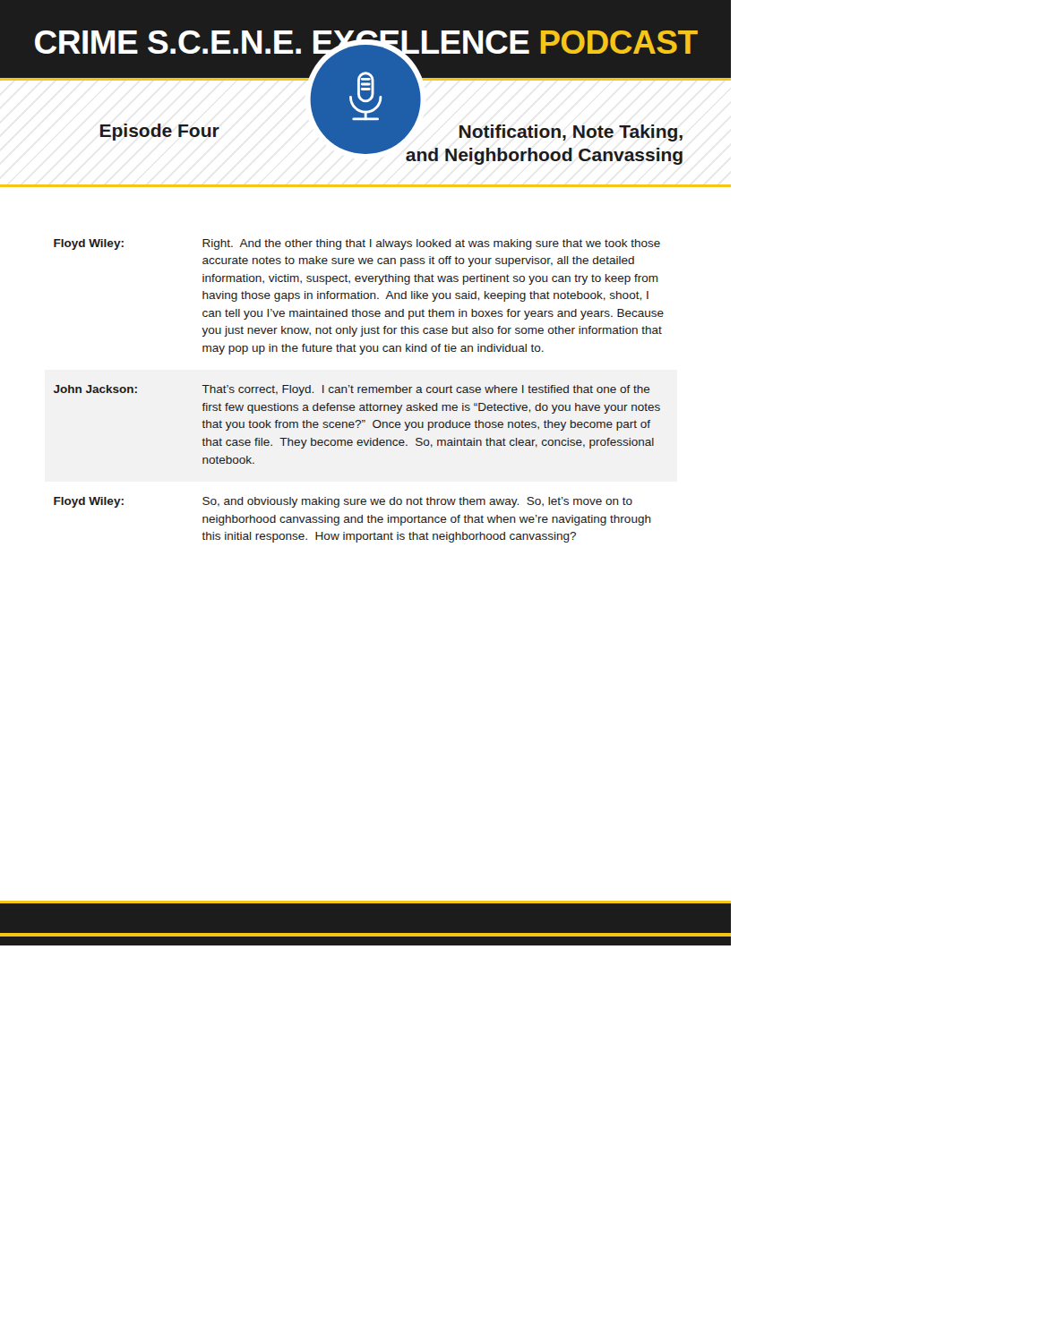Crime S.C.E.N.E. Excellence Podcast
Episode Four
Notification, Note Taking,
and Neighborhood Canvassing
Floyd Wiley:
Right. And the other thing that I always looked at was making sure that we took those accurate notes to make sure we can pass it off to your supervisor, all the detailed information, victim, suspect, everything that was pertinent so you can try to keep from having those gaps in information. And like you said, keeping that notebook, shoot, I can tell you I’ve maintained those and put them in boxes for years and years. Because you just never know, not only just for this case but also for some other information that may pop up in the future that you can kind of tie an individual to.
John Jackson:
That’s correct, Floyd. I can’t remember a court case where I testified that one of the first few questions a defense attorney asked me is “Detective, do you have your notes that you took from the scene?” Once you produce those notes, they become part of that case file. They become evidence. So, maintain that clear, concise, professional notebook.
Floyd Wiley:
So, and obviously making sure we do not throw them away. So, let’s move on to neighborhood canvassing and the importance of that when we’re navigating through this initial response. How important is that neighborhood canvassing?